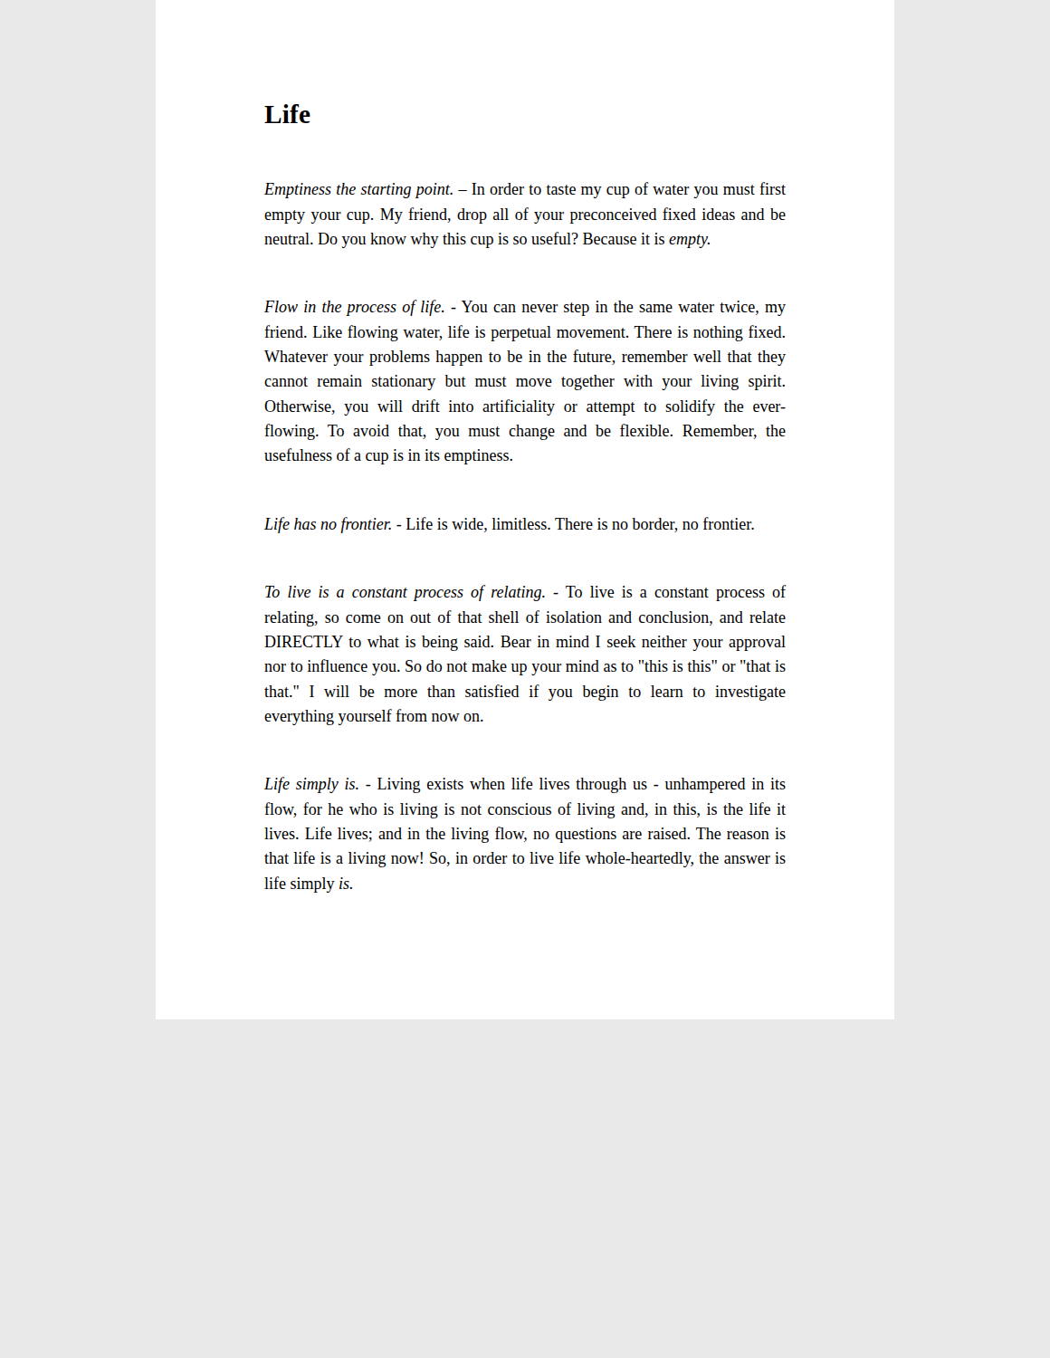Life
Emptiness the starting point. – In order to taste my cup of water you must first empty your cup. My friend, drop all of your preconceived fixed ideas and be neutral. Do you know why this cup is so useful? Because it is empty.
Flow in the process of life. - You can never step in the same water twice, my friend. Like flowing water, life is perpetual movement. There is nothing fixed. Whatever your problems happen to be in the future, remember well that they cannot remain stationary but must move together with your living spirit. Otherwise, you will drift into artificiality or attempt to solidify the ever-flowing. To avoid that, you must change and be flexible. Remember, the usefulness of a cup is in its emptiness.
Life has no frontier. - Life is wide, limitless. There is no border, no frontier.
To live is a constant process of relating. - To live is a constant process of relating, so come on out of that shell of isolation and conclusion, and relate DIRECTLY to what is being said. Bear in mind I seek neither your approval nor to influence you. So do not make up your mind as to "this is this" or "that is that." I will be more than satisfied if you begin to learn to investigate everything yourself from now on.
Life simply is. - Living exists when life lives through us - unhampered in its flow, for he who is living is not conscious of living and, in this, is the life it lives. Life lives; and in the living flow, no questions are raised. The reason is that life is a living now! So, in order to live life whole-heartedly, the answer is life simply is.